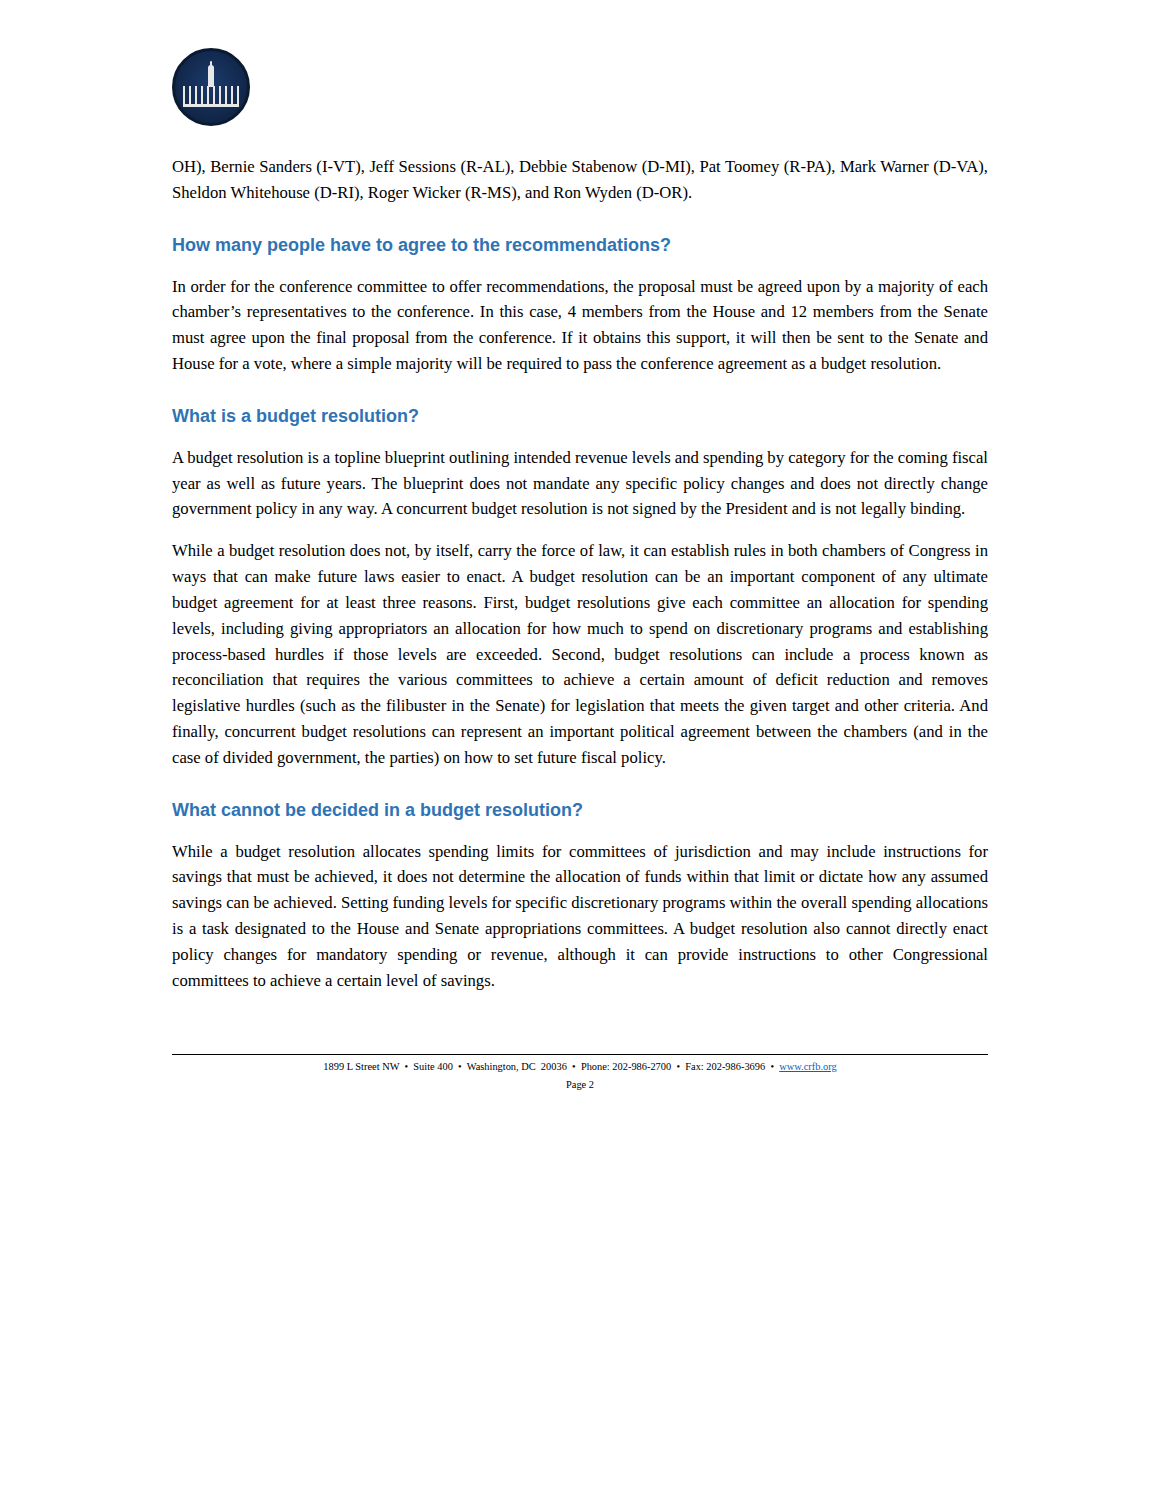OH), Bernie Sanders (I-VT), Jeff Sessions (R-AL), Debbie Stabenow (D-MI), Pat Toomey (R-PA), Mark Warner (D-VA), Sheldon Whitehouse (D-RI), Roger Wicker (R-MS), and Ron Wyden (D-OR).
How many people have to agree to the recommendations?
In order for the conference committee to offer recommendations, the proposal must be agreed upon by a majority of each chamber’s representatives to the conference. In this case, 4 members from the House and 12 members from the Senate must agree upon the final proposal from the conference. If it obtains this support, it will then be sent to the Senate and House for a vote, where a simple majority will be required to pass the conference agreement as a budget resolution.
What is a budget resolution?
A budget resolution is a topline blueprint outlining intended revenue levels and spending by category for the coming fiscal year as well as future years. The blueprint does not mandate any specific policy changes and does not directly change government policy in any way. A concurrent budget resolution is not signed by the President and is not legally binding.
While a budget resolution does not, by itself, carry the force of law, it can establish rules in both chambers of Congress in ways that can make future laws easier to enact. A budget resolution can be an important component of any ultimate budget agreement for at least three reasons. First, budget resolutions give each committee an allocation for spending levels, including giving appropriators an allocation for how much to spend on discretionary programs and establishing process-based hurdles if those levels are exceeded. Second, budget resolutions can include a process known as reconciliation that requires the various committees to achieve a certain amount of deficit reduction and removes legislative hurdles (such as the filibuster in the Senate) for legislation that meets the given target and other criteria. And finally, concurrent budget resolutions can represent an important political agreement between the chambers (and in the case of divided government, the parties) on how to set future fiscal policy.
What cannot be decided in a budget resolution?
While a budget resolution allocates spending limits for committees of jurisdiction and may include instructions for savings that must be achieved, it does not determine the allocation of funds within that limit or dictate how any assumed savings can be achieved. Setting funding levels for specific discretionary programs within the overall spending allocations is a task designated to the House and Senate appropriations committees. A budget resolution also cannot directly enact policy changes for mandatory spending or revenue, although it can provide instructions to other Congressional committees to achieve a certain level of savings.
1899 L Street NW • Suite 400 • Washington, DC 20036 • Phone: 202-986-2700 • Fax: 202-986-3696 • www.crfb.org
Page 2